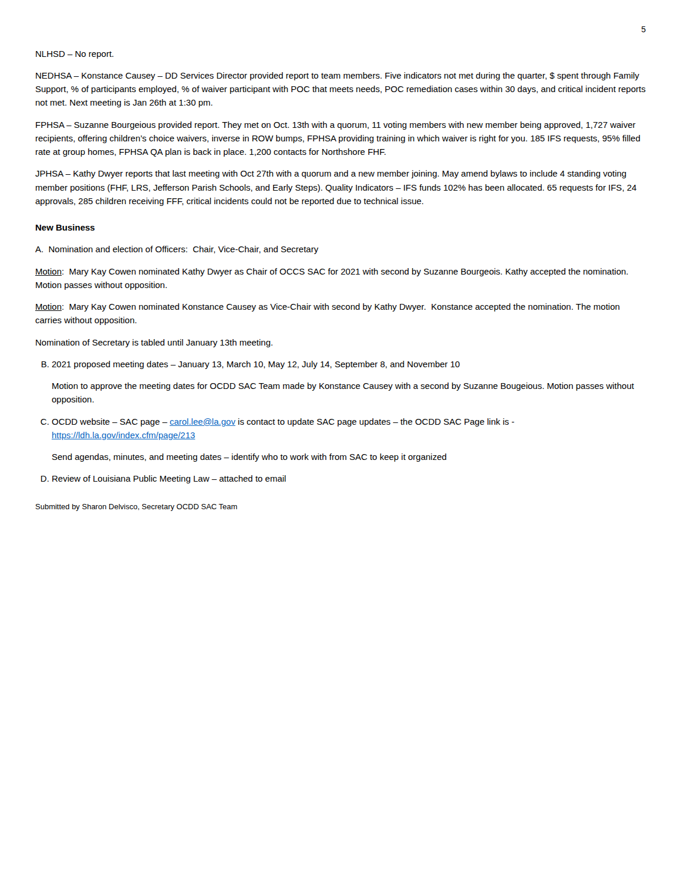5
NLHSD – No report.
NEDHSA – Konstance Causey – DD Services Director provided report to team members. Five indicators not met during the quarter, $ spent through Family Support, % of participants employed, % of waiver participant with POC that meets needs, POC remediation cases within 30 days, and critical incident reports not met. Next meeting is Jan 26th at 1:30 pm.
FPHSA – Suzanne Bourgeious provided report. They met on Oct. 13th with a quorum, 11 voting members with new member being approved, 1,727 waiver recipients, offering children’s choice waivers, inverse in ROW bumps, FPHSA providing training in which waiver is right for you. 185 IFS requests, 95% filled rate at group homes, FPHSA QA plan is back in place. 1,200 contacts for Northshore FHF.
JPHSA – Kathy Dwyer reports that last meeting with Oct 27th with a quorum and a new member joining. May amend bylaws to include 4 standing voting member positions (FHF, LRS, Jefferson Parish Schools, and Early Steps). Quality Indicators – IFS funds 102% has been allocated. 65 requests for IFS, 24 approvals, 285 children receiving FFF, critical incidents could not be reported due to technical issue.
New Business
A. Nomination and election of Officers: Chair, Vice-Chair, and Secretary
Motion: Mary Kay Cowen nominated Kathy Dwyer as Chair of OCCS SAC for 2021 with second by Suzanne Bourgeois. Kathy accepted the nomination. Motion passes without opposition.
Motion: Mary Kay Cowen nominated Konstance Causey as Vice-Chair with second by Kathy Dwyer. Konstance accepted the nomination. The motion carries without opposition.
Nomination of Secretary is tabled until January 13th meeting.
2021 proposed meeting dates – January 13, March 10, May 12, July 14, September 8, and November 10
Motion to approve the meeting dates for OCDD SAC Team made by Konstance Causey with a second by Suzanne Bougeious. Motion passes without opposition.
OCDD website – SAC page – carol.lee@la.gov is contact to update SAC page updates – the OCDD SAC Page link is - https://ldh.la.gov/index.cfm/page/213
Send agendas, minutes, and meeting dates – identify who to work with from SAC to keep it organized
Review of Louisiana Public Meeting Law – attached to email
Submitted by Sharon Delvisco, Secretary OCDD SAC Team